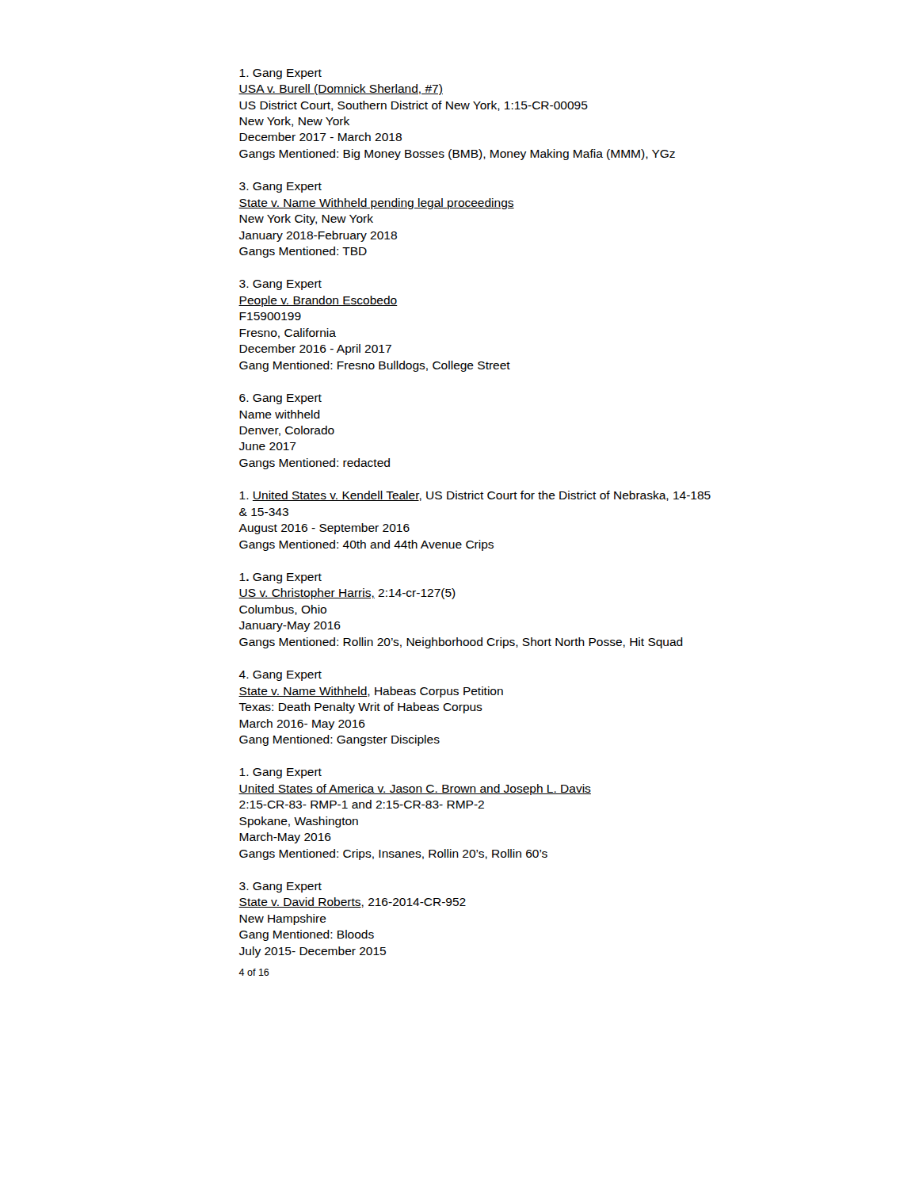1. Gang Expert
USA v. Burell (Domnick Sherland, #7)
US District Court, Southern District of New York, 1:15-CR-00095
New York, New York
December 2017 - March 2018
Gangs Mentioned: Big Money Bosses (BMB), Money Making Mafia (MMM), YGz
3. Gang Expert
State v. Name Withheld pending legal proceedings
New York City, New York
January 2018-February 2018
Gangs Mentioned: TBD
3. Gang Expert
People v. Brandon Escobedo
F15900199
Fresno, California
December 2016 - April 2017
Gang Mentioned: Fresno Bulldogs, College Street
6. Gang Expert
Name withheld
Denver, Colorado
June 2017
Gangs Mentioned: redacted
1. United States v. Kendell Tealer, US District Court for the District of Nebraska, 14-185 & 15-343
August 2016 - September 2016
Gangs Mentioned: 40th and 44th Avenue Crips
1. Gang Expert
US v. Christopher Harris, 2:14-cr-127(5)
Columbus, Ohio
January-May 2016
Gangs Mentioned: Rollin 20’s, Neighborhood Crips, Short North Posse, Hit Squad
4. Gang Expert
State v. Name Withheld, Habeas Corpus Petition
Texas: Death Penalty Writ of Habeas Corpus
March 2016- May 2016
Gang Mentioned: Gangster Disciples
1. Gang Expert
United States of America v. Jason C. Brown and Joseph L. Davis
2:15-CR-83- RMP-1 and 2:15-CR-83- RMP-2
Spokane, Washington
March-May 2016
Gangs Mentioned: Crips, Insanes, Rollin 20’s, Rollin 60’s
3. Gang Expert
State v. David Roberts, 216-2014-CR-952
New Hampshire
Gang Mentioned: Bloods
July 2015- December 2015
4 of 16